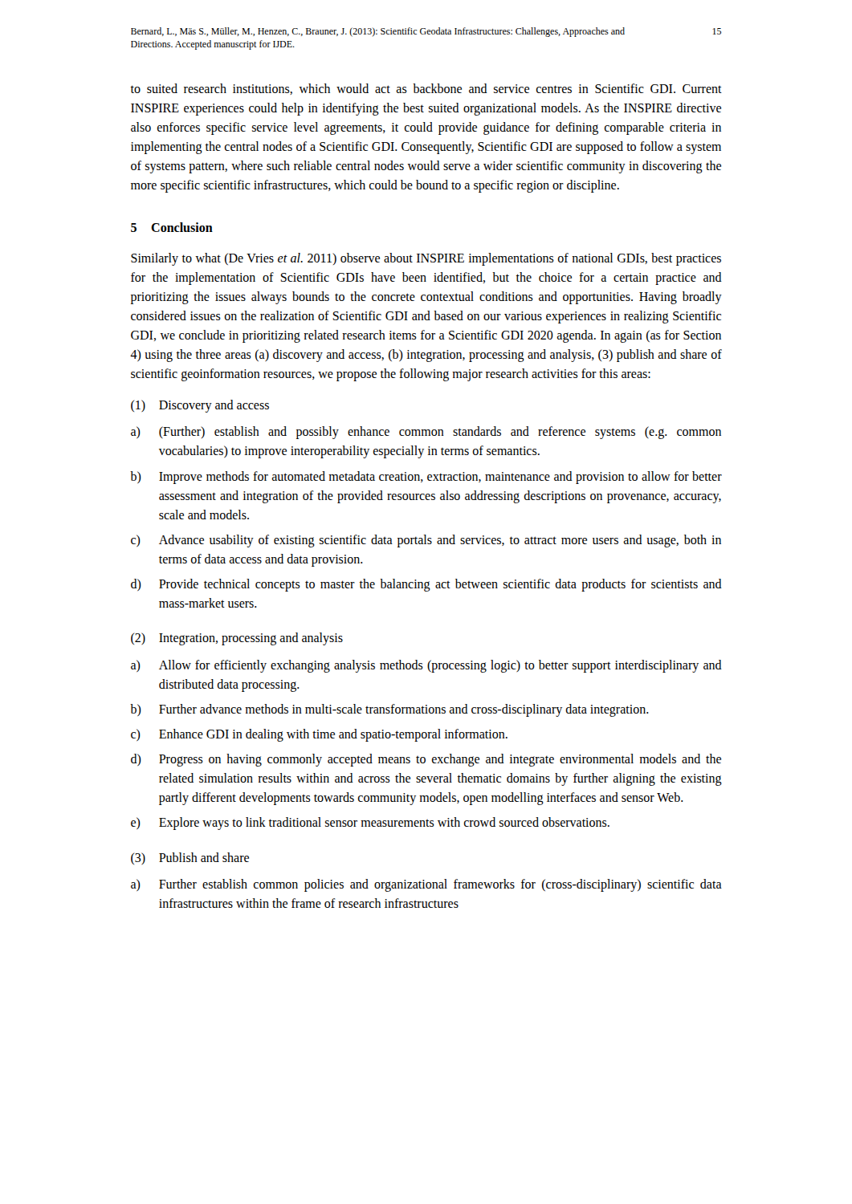Bernard, L., Mäs S., Müller, M., Henzen, C., Brauner, J. (2013): Scientific Geodata Infrastructures: Challenges, Approaches and Directions. Accepted manuscript for IJDE.
15
to suited research institutions, which would act as backbone and service centres in Scientific GDI. Current INSPIRE experiences could help in identifying the best suited organizational models. As the INSPIRE directive also enforces specific service level agreements, it could provide guidance for defining comparable criteria in implementing the central nodes of a Scientific GDI. Consequently, Scientific GDI are supposed to follow a system of systems pattern, where such reliable central nodes would serve a wider scientific community in discovering the more specific scientific infrastructures, which could be bound to a specific region or discipline.
5 Conclusion
Similarly to what (De Vries et al. 2011) observe about INSPIRE implementations of national GDIs, best practices for the implementation of Scientific GDIs have been identified, but the choice for a certain practice and prioritizing the issues always bounds to the concrete contextual conditions and opportunities. Having broadly considered issues on the realization of Scientific GDI and based on our various experiences in realizing Scientific GDI, we conclude in prioritizing related research items for a Scientific GDI 2020 agenda. In again (as for Section 4) using the three areas (a) discovery and access, (b) integration, processing and analysis, (3) publish and share of scientific geoinformation resources, we propose the following major research activities for this areas:
(1) Discovery and access
a)(Further) establish and possibly enhance common standards and reference systems (e.g. common vocabularies) to improve interoperability especially in terms of semantics.
b) Improve methods for automated metadata creation, extraction, maintenance and provision to allow for better assessment and integration of the provided resources also addressing descriptions on provenance, accuracy, scale and models.
c) Advance usability of existing scientific data portals and services, to attract more users and usage, both in terms of data access and data provision.
d) Provide technical concepts to master the balancing act between scientific data products for scientists and mass-market users.
(2) Integration, processing and analysis
a) Allow for efficiently exchanging analysis methods (processing logic) to better support interdisciplinary and distributed data processing.
b) Further advance methods in multi-scale transformations and cross-disciplinary data integration.
c) Enhance GDI in dealing with time and spatio-temporal information.
d) Progress on having commonly accepted means to exchange and integrate environmental models and the related simulation results within and across the several thematic domains by further aligning the existing partly different developments towards community models, open modelling interfaces and sensor Web.
e) Explore ways to link traditional sensor measurements with crowd sourced observations.
(3) Publish and share
a) Further establish common policies and organizational frameworks for (cross-disciplinary) scientific data infrastructures within the frame of research infrastructures